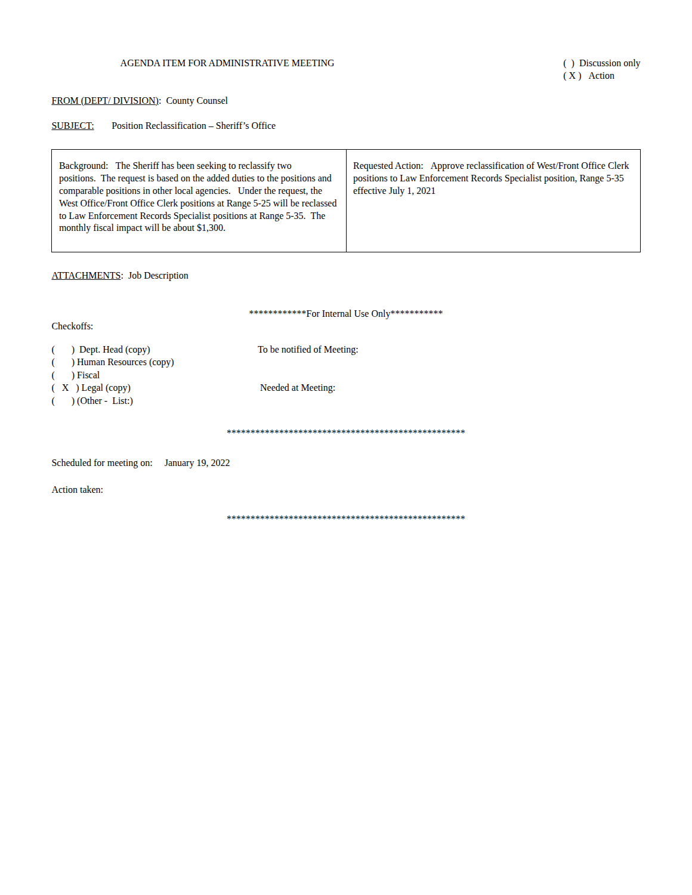AGENDA ITEM FOR ADMINISTRATIVE MEETING
( ) Discussion only
( X ) Action
FROM (DEPT/ DIVISION): County Counsel
SUBJECT: Position Reclassification – Sheriff’s Office
| Background: The Sheriff has been seeking to reclassify two positions. The request is based on the added duties to the positions and comparable positions in other local agencies. Under the request, the West Office/Front Office Clerk positions at Range 5-25 will be reclassed to Law Enforcement Records Specialist positions at Range 5-35. The monthly fiscal impact will be about $1,300. | Requested Action: Approve reclassification of West/Front Office Clerk positions to Law Enforcement Records Specialist position, Range 5-35 effective July 1, 2021 |
ATTACHMENTS: Job Description
************For Internal Use Only***********
Checkoffs:
| ( ) Dept. Head (copy) | To be notified of Meeting: |
| ( ) Human Resources (copy) | |
| ( ) Fiscal | |
| ( X ) Legal (copy) | Needed at Meeting: |
| ( ) (Other - List:) | |
**************************************************
Scheduled for meeting on: January 19, 2022
Action taken:
**************************************************